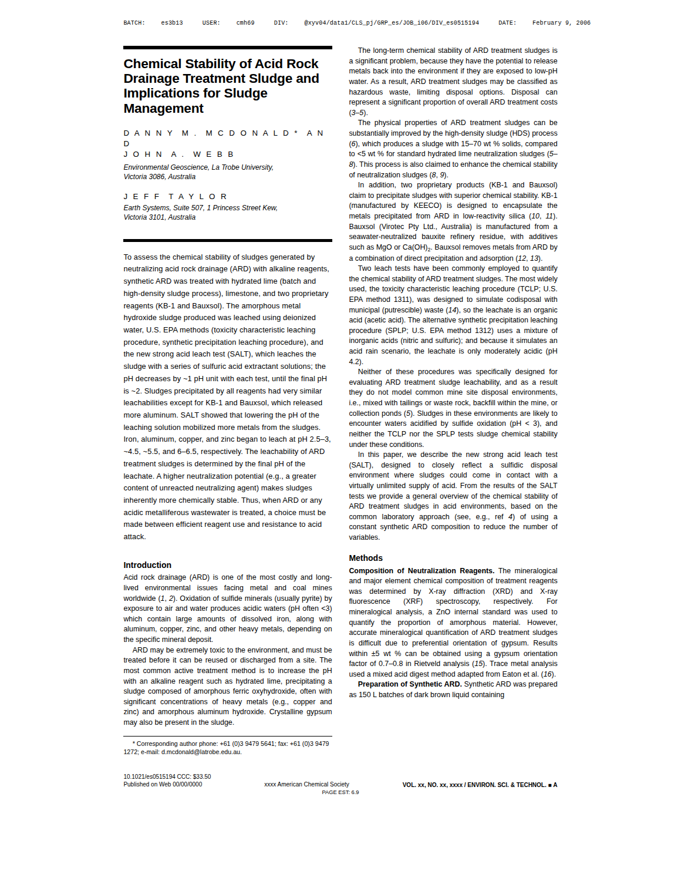BATCH: es3b13 USER: cmh69 DIV:@xyv04/data1/CLS_pj/GRP_es/JOB_i06/DIV_es0515194 DATE: February 9, 2006
Chemical Stability of Acid Rock
Drainage Treatment Sludge and
Implications for Sludge Management
D A N N Y M . M C D O N A L D * A N D
J O H N A . W E B B
Environmental Geoscience, La Trobe University,
Victoria 3086, Australia
J E F F T A Y L O R
Earth Systems, Suite 507, 1 Princess Street Kew,
Victoria 3101, Australia
To assess the chemical stability of sludges generated by neutralizing acid rock drainage (ARD) with alkaline reagents, synthetic ARD was treated with hydrated lime (batch and high-density sludge process), limestone, and two proprietary reagents (KB-1 and Bauxsol). The amorphous metal hydroxide sludge produced was leached using deionized water, U.S. EPA methods (toxicity characteristic leaching procedure, synthetic precipitation leaching procedure), and the new strong acid leach test (SALT), which leaches the sludge with a series of sulfuric acid extractant solutions; the pH decreases by ~1 pH unit with each test, until the final pH is ~2. Sludges precipitated by all reagents had very similar leachabilities except for KB-1 and Bauxsol, which released more aluminum. SALT showed that lowering the pH of the leaching solution mobilized more metals from the sludges. Iron, aluminum, copper, and zinc began to leach at pH 2.5–3, ~4.5, ~5.5, and 6–6.5, respectively. The leachability of ARD treatment sludges is determined by the final pH of the leachate. A higher neutralization potential (e.g., a greater content of unreacted neutralizing agent) makes sludges inherently more chemically stable. Thus, when ARD or any acidic metalliferous wastewater is treated, a choice must be made between efficient reagent use and resistance to acid attack.
Introduction
Acid rock drainage (ARD) is one of the most costly and long-lived environmental issues facing metal and coal mines worldwide (1, 2). Oxidation of sulfide minerals (usually pyrite) by exposure to air and water produces acidic waters (pH often <3) which contain large amounts of dissolved iron, along with aluminum, copper, zinc, and other heavy metals, depending on the specific mineral deposit.
ARD may be extremely toxic to the environment, and must be treated before it can be reused or discharged from a site. The most common active treatment method is to increase the pH with an alkaline reagent such as hydrated lime, precipitating a sludge composed of amorphous ferric oxyhydroxide, often with significant concentrations of heavy metals (e.g., copper and zinc) and amorphous aluminum hydroxide. Crystalline gypsum may also be present in the sludge.
* Corresponding author phone: +61 (0)3 9479 5641; fax: +61 (0)3 9479 1272; e-mail: d.mcdonald@latrobe.edu.au.
The long-term chemical stability of ARD treatment sludges is a significant problem, because they have the potential to release metals back into the environment if they are exposed to low-pH water. As a result, ARD treatment sludges may be classified as hazardous waste, limiting disposal options. Disposal can represent a significant proportion of overall ARD treatment costs (3–5).
The physical properties of ARD treatment sludges can be substantially improved by the high-density sludge (HDS) process (6), which produces a sludge with 15–70 wt % solids, compared to <5 wt % for standard hydrated lime neutralization sludges (5–8). This process is also claimed to enhance the chemical stability of neutralization sludges (8, 9).
In addition, two proprietary products (KB-1 and Bauxsol) claim to precipitate sludges with superior chemical stability. KB-1 (manufactured by KEECO) is designed to encapsulate the metals precipitated from ARD in low-reactivity silica (10, 11). Bauxsol (Virotec Pty Ltd., Australia) is manufactured from a seawater-neutralized bauxite refinery residue, with additives such as MgO or Ca(OH)2. Bauxsol removes metals from ARD by a combination of direct precipitation and adsorption (12, 13).
Two leach tests have been commonly employed to quantify the chemical stability of ARD treatment sludges. The most widely used, the toxicity characteristic leaching procedure (TCLP; U.S. EPA method 1311), was designed to simulate codisposal with municipal (putrescible) waste (14), so the leachate is an organic acid (acetic acid). The alternative synthetic precipitation leaching procedure (SPLP; U.S. EPA method 1312) uses a mixture of inorganic acids (nitric and sulfuric); and because it simulates an acid rain scenario, the leachate is only moderately acidic (pH 4.2).
Neither of these procedures was specifically designed for evaluating ARD treatment sludge leachability, and as a result they do not model common mine site disposal environments, i.e., mixed with tailings or waste rock, backfill within the mine, or collection ponds (5). Sludges in these environments are likely to encounter waters acidified by sulfide oxidation (pH < 3), and neither the TCLP nor the SPLP tests sludge chemical stability under these conditions.
In this paper, we describe the new strong acid leach test (SALT), designed to closely reflect a sulfidic disposal environment where sludges could come in contact with a virtually unlimited supply of acid. From the results of the SALT tests we provide a general overview of the chemical stability of ARD treatment sludges in acid environments, based on the common laboratory approach (see, e.g., ref 4) of using a constant synthetic ARD composition to reduce the number of variables.
Methods
Composition of Neutralization Reagents. The mineralogical and major element chemical composition of treatment reagents was determined by X-ray diffraction (XRD) and X-ray fluorescence (XRF) spectroscopy, respectively. For mineralogical analysis, a ZnO internal standard was used to quantify the proportion of amorphous material. However, accurate mineralogical quantification of ARD treatment sludges is difficult due to preferential orientation of gypsum. Results within ±5 wt % can be obtained using a gypsum orientation factor of 0.7–0.8 in Rietveld analysis (15). Trace metal analysis used a mixed acid digest method adapted from Eaton et al. (16).
Preparation of Synthetic ARD. Synthetic ARD was prepared as 150 L batches of dark brown liquid containing
10.1021/es0515194 CCC: $33.50
Published on Web 00/00/0000
xxxx American Chemical Society
VOL. xx, NO. xx, xxxx / ENVIRON. SCI. & TECHNOL. ■ A
PAGE EST: 6.9